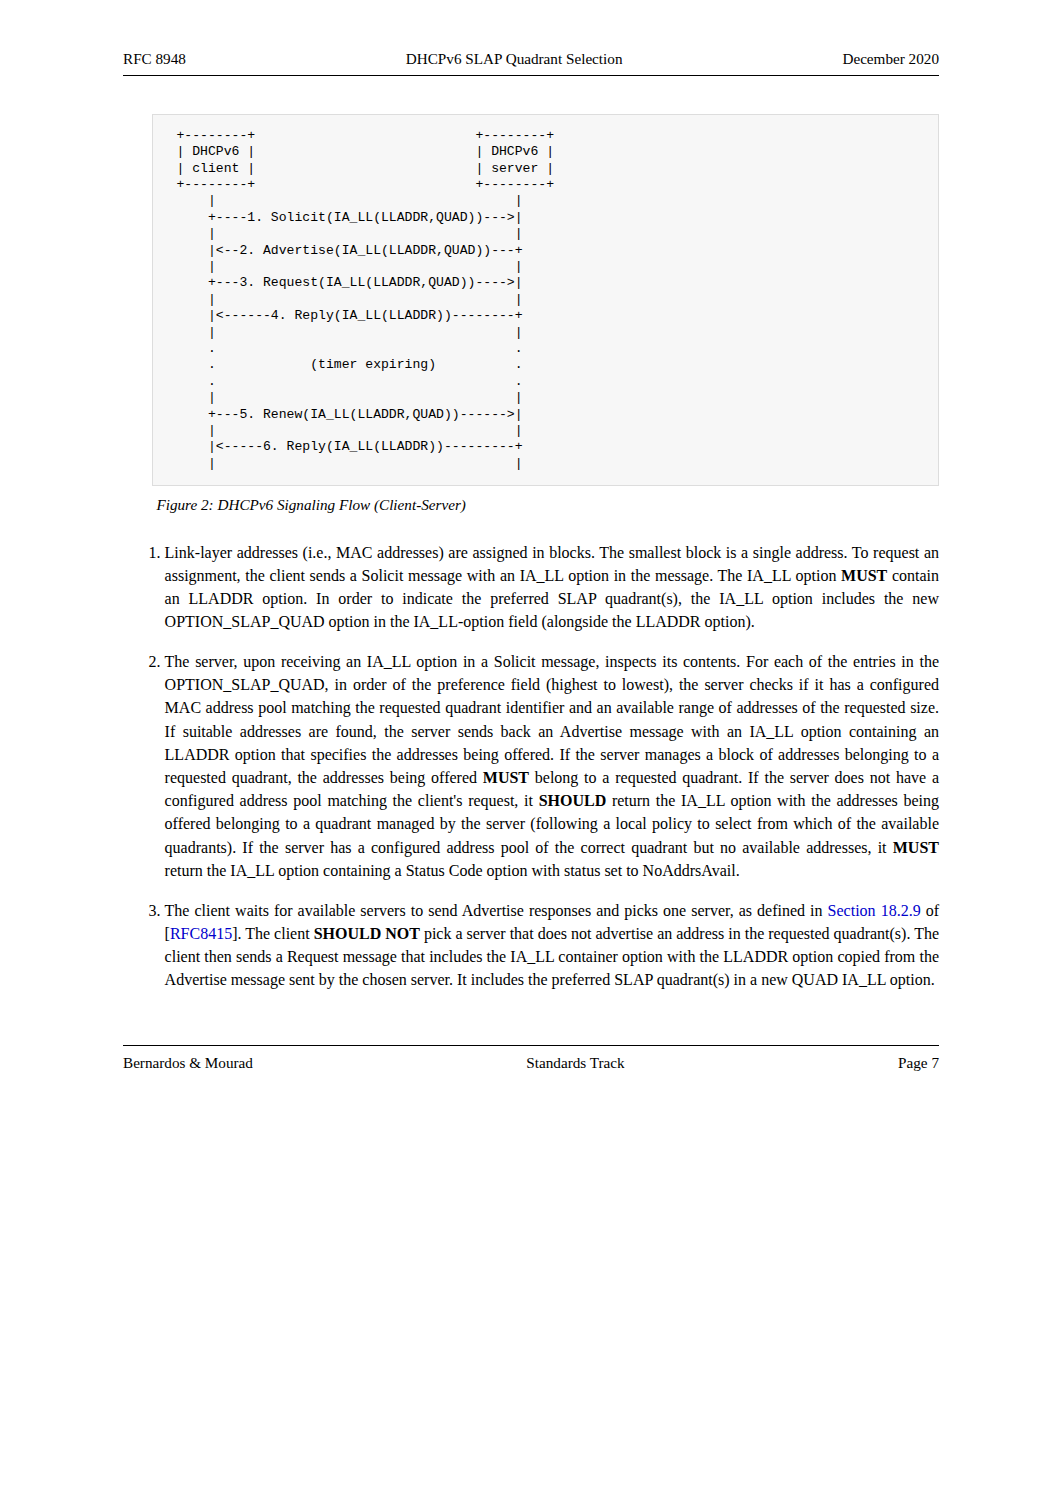RFC 8948
DHCPv6 SLAP Quadrant Selection
December 2020
 +--------+                            +--------+
 | DHCPv6 |                            | DHCPv6 |
 | client |                            | server |
 +--------+                            +--------+
     |                                      |
     +----1. Solicit(IA_LL(LLADDR,QUAD))--->|
     |                                      |
     |<--2. Advertise(IA_LL(LLADDR,QUAD))---+
     |                                      |
     +---3. Request(IA_LL(LLADDR,QUAD))---->|
     |                                      |
     |<------4. Reply(IA_LL(LLADDR))--------+
     |                                      |
     .                                      .
     .            (timer expiring)          .
     .                                      .
     |                                      |
     +---5. Renew(IA_LL(LLADDR,QUAD))------>|
     |                                      |
     |<-----6. Reply(IA_LL(LLADDR))---------+
     |                                      |
Figure 2: DHCPv6 Signaling Flow (Client-Server)
Link-layer addresses (i.e., MAC addresses) are assigned in blocks. The smallest block is a single address. To request an assignment, the client sends a Solicit message with an IA_LL option in the message. The IA_LL option MUST contain an LLADDR option. In order to indicate the preferred SLAP quadrant(s), the IA_LL option includes the new OPTION_SLAP_QUAD option in the IA_LL-option field (alongside the LLADDR option).
The server, upon receiving an IA_LL option in a Solicit message, inspects its contents. For each of the entries in the OPTION_SLAP_QUAD, in order of the preference field (highest to lowest), the server checks if it has a configured MAC address pool matching the requested quadrant identifier and an available range of addresses of the requested size. If suitable addresses are found, the server sends back an Advertise message with an IA_LL option containing an LLADDR option that specifies the addresses being offered. If the server manages a block of addresses belonging to a requested quadrant, the addresses being offered MUST belong to a requested quadrant. If the server does not have a configured address pool matching the client's request, it SHOULD return the IA_LL option with the addresses being offered belonging to a quadrant managed by the server (following a local policy to select from which of the available quadrants). If the server has a configured address pool of the correct quadrant but no available addresses, it MUST return the IA_LL option containing a Status Code option with status set to NoAddrsAvail.
The client waits for available servers to send Advertise responses and picks one server, as defined in Section 18.2.9 of [RFC8415]. The client SHOULD NOT pick a server that does not advertise an address in the requested quadrant(s). The client then sends a Request message that includes the IA_LL container option with the LLADDR option copied from the Advertise message sent by the chosen server. It includes the preferred SLAP quadrant(s) in a new QUAD IA_LL option.
Bernardos & Mourad
Standards Track
Page 7